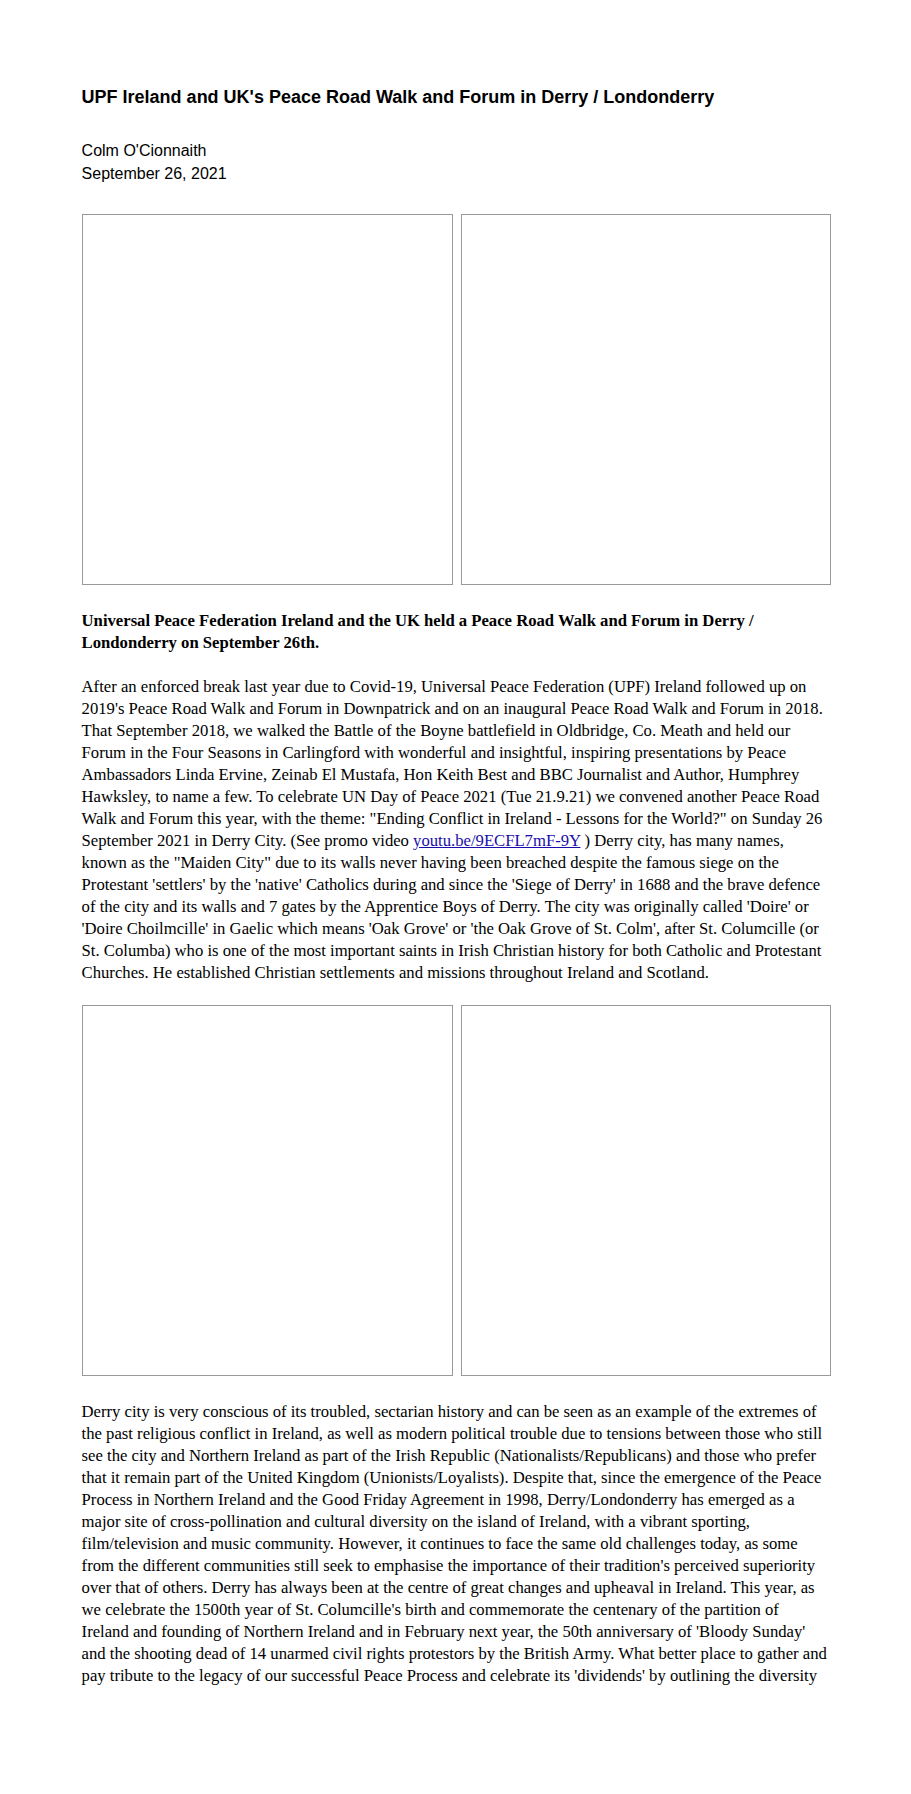UPF Ireland and UK's Peace Road Walk and Forum in Derry / Londonderry
Colm O'Cionnaith
September 26, 2021
Universal Peace Federation Ireland and the UK held a Peace Road Walk and Forum in Derry / Londonderry on September 26th.
After an enforced break last year due to Covid-19, Universal Peace Federation (UPF) Ireland followed up on 2019's Peace Road Walk and Forum in Downpatrick and on an inaugural Peace Road Walk and Forum in 2018. That September 2018, we walked the Battle of the Boyne battlefield in Oldbridge, Co. Meath and held our Forum in the Four Seasons in Carlingford with wonderful and insightful, inspiring presentations by Peace Ambassadors Linda Ervine, Zeinab El Mustafa, Hon Keith Best and BBC Journalist and Author, Humphrey Hawksley, to name a few. To celebrate UN Day of Peace 2021 (Tue 21.9.21) we convened another Peace Road Walk and Forum this year, with the theme: "Ending Conflict in Ireland - Lessons for the World?" on Sunday 26 September 2021 in Derry City. (See promo video youtu.be/9ECFL7mF-9Y ) Derry city, has many names, known as the "Maiden City" due to its walls never having been breached despite the famous siege on the Protestant 'settlers' by the 'native' Catholics during and since the 'Siege of Derry' in 1688 and the brave defence of the city and its walls and 7 gates by the Apprentice Boys of Derry. The city was originally called 'Doire' or 'Doire Choilmcille' in Gaelic which means 'Oak Grove' or 'the Oak Grove of St. Colm', after St. Columcille (or St. Columba) who is one of the most important saints in Irish Christian history for both Catholic and Protestant Churches. He established Christian settlements and missions throughout Ireland and Scotland.
Derry city is very conscious of its troubled, sectarian history and can be seen as an example of the extremes of the past religious conflict in Ireland, as well as modern political trouble due to tensions between those who still see the city and Northern Ireland as part of the Irish Republic (Nationalists/Republicans) and those who prefer that it remain part of the United Kingdom (Unionists/Loyalists). Despite that, since the emergence of the Peace Process in Northern Ireland and the Good Friday Agreement in 1998, Derry/Londonderry has emerged as a major site of cross-pollination and cultural diversity on the island of Ireland, with a vibrant sporting, film/television and music community. However, it continues to face the same old challenges today, as some from the different communities still seek to emphasise the importance of their tradition's perceived superiority over that of others. Derry has always been at the centre of great changes and upheaval in Ireland. This year, as we celebrate the 1500th year of St. Columcille's birth and commemorate the centenary of the partition of Ireland and founding of Northern Ireland and in February next year, the 50th anniversary of 'Bloody Sunday' and the shooting dead of 14 unarmed civil rights protestors by the British Army. What better place to gather and pay tribute to the legacy of our successful Peace Process and celebrate its 'dividends' by outlining the diversity